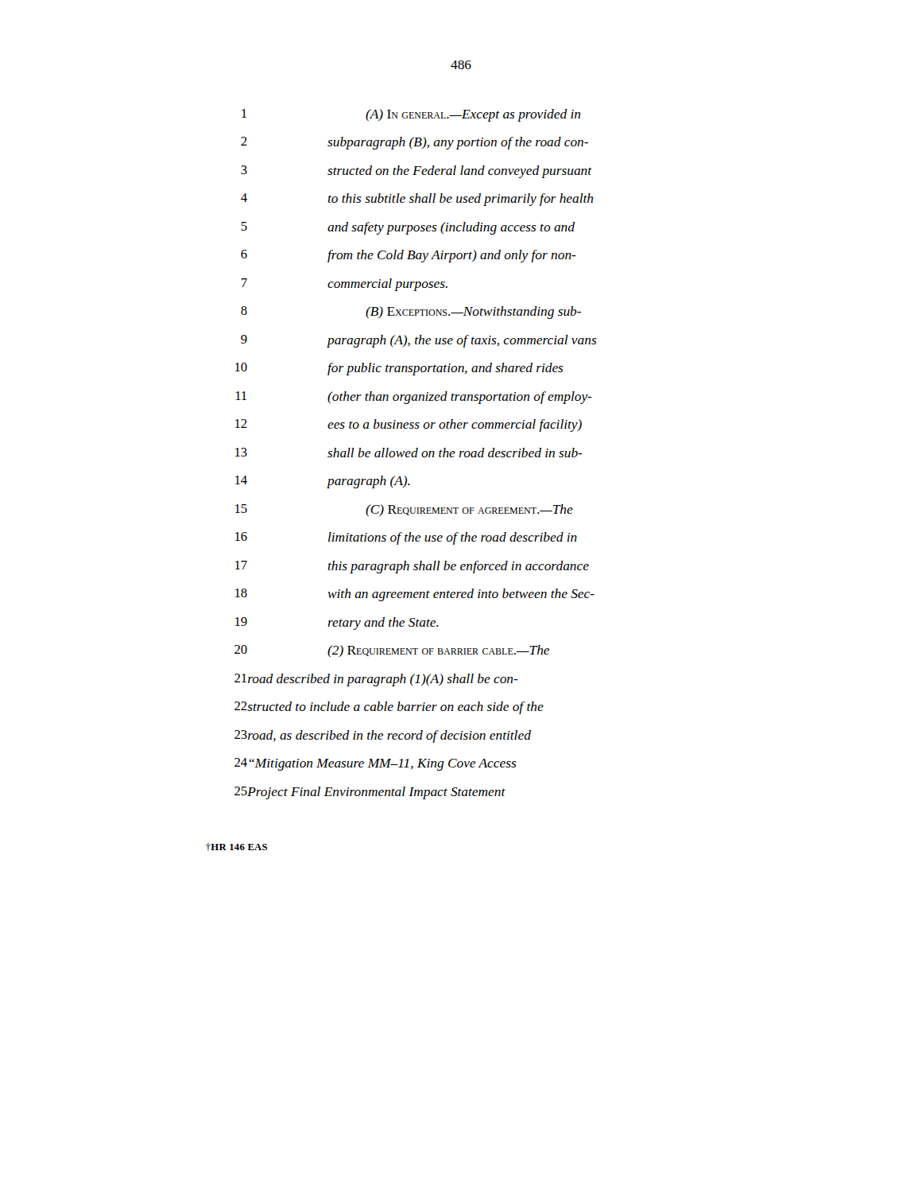486
| 1 | (A) In general. —Except as provided in |
| 2 | subparagraph (B), any portion of the road con- |
| 3 | structed on the Federal land conveyed pursuant |
| 4 | to this subtitle shall be used primarily for health |
| 5 | and safety purposes (including access to and |
| 6 | from the Cold Bay Airport) and only for non- |
| 7 | commercial purposes. |
| 8 | (B) Exceptions. —Notwithstanding sub- |
| 9 | paragraph (A), the use of taxis, commercial vans |
| 10 | for public transportation, and shared rides |
| 11 | (other than organized transportation of employ- |
| 12 | ees to a business or other commercial facility) |
| 13 | shall be allowed on the road described in sub- |
| 14 | paragraph (A). |
| 15 | (C) Requirement of agreement. —The |
| 16 | limitations of the use of the road described in |
| 17 | this paragraph shall be enforced in accordance |
| 18 | with an agreement entered into between the Sec- |
| 19 | retary and the State. |
| 20 | (2) Requirement of barrier cable. —The |
| 21 | road described in paragraph (1)(A) shall be con- |
| 22 | structed to include a cable barrier on each side of the |
| 23 | road, as described in the record of decision entitled |
| 24 | “Mitigation Measure MM–11, King Cove Access |
| 25 | Project Final Environmental Impact Statement |
†HR 146 EAS